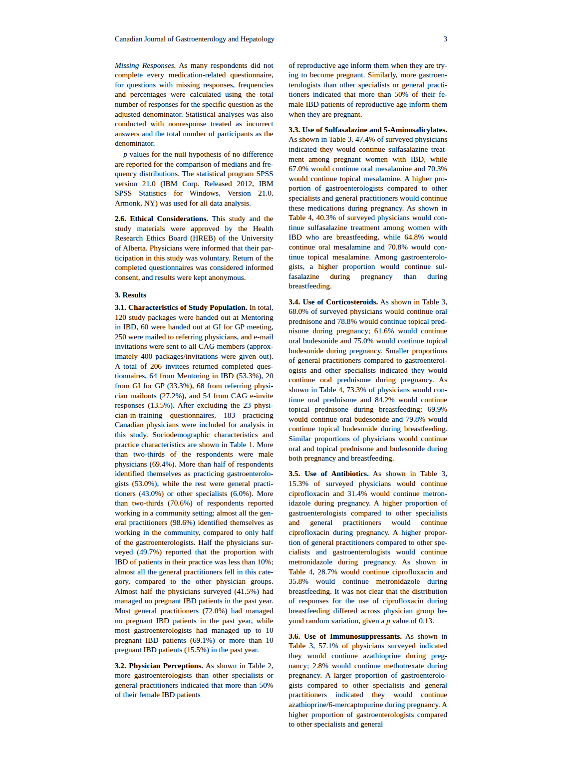Canadian Journal of Gastroenterology and Hepatology
3
Missing Responses. As many respondents did not complete every medication-related questionnaire, for questions with missing responses, frequencies and percentages were calculated using the total number of responses for the specific question as the adjusted denominator. Statistical analyses was also conducted with nonresponse treated as incorrect answers and the total number of participants as the denominator.
p values for the null hypothesis of no difference are reported for the comparison of medians and frequency distributions. The statistical program SPSS version 21.0 (IBM Corp. Released 2012, IBM SPSS Statistics for Windows, Version 21.0, Armonk, NY) was used for all data analysis.
2.6. Ethical Considerations. This study and the study materials were approved by the Health Research Ethics Board (HREB) of the University of Alberta. Physicians were informed that their participation in this study was voluntary. Return of the completed questionnaires was considered informed consent, and results were kept anonymous.
3. Results
3.1. Characteristics of Study Population. In total, 120 study packages were handed out at Mentoring in IBD, 60 were handed out at GI for GP meeting, 250 were mailed to referring physicians, and e-mail invitations were sent to all CAG members (approximately 400 packages/invitations were given out). A total of 206 invitees returned completed questionnaires, 64 from Mentoring in IBD (53.3%), 20 from GI for GP (33.3%), 68 from referring physician mailouts (27.2%), and 54 from CAG e-invite responses (13.5%). After excluding the 23 physician-in-training questionnaires, 183 practicing Canadian physicians were included for analysis in this study. Sociodemographic characteristics and practice characteristics are shown in Table 1. More than two-thirds of the respondents were male physicians (69.4%). More than half of respondents identified themselves as practicing gastroenterologists (53.0%), while the rest were general practitioners (43.0%) or other specialists (6.0%). More than two-thirds (70.6%) of respondents reported working in a community setting; almost all the general practitioners (98.6%) identified themselves as working in the community, compared to only half of the gastroenterologists. Half the physicians surveyed (49.7%) reported that the proportion with IBD of patients in their practice was less than 10%; almost all the general practitioners fell in this category, compared to the other physician groups. Almost half the physicians surveyed (41.5%) had managed no pregnant IBD patients in the past year. Most general practitioners (72.0%) had managed no pregnant IBD patients in the past year, while most gastroenterologists had managed up to 10 pregnant IBD patients (69.1%) or more than 10 pregnant IBD patients (15.5%) in the past year.
3.2. Physician Perceptions. As shown in Table 2, more gastroenterologists than other specialists or general practitioners indicated that more than 50% of their female IBD patients
of reproductive age inform them when they are trying to become pregnant. Similarly, more gastroenterologists than other specialists or general practitioners indicated that more than 50% of their female IBD patients of reproductive age inform them when they are pregnant.
3.3. Use of Sulfasalazine and 5-Aminosalicylates. As shown in Table 3, 47.4% of surveyed physicians indicated they would continue sulfasalazine treatment among pregnant women with IBD, while 67.0% would continue oral mesalamine and 70.3% would continue topical mesalamine. A higher proportion of gastroenterologists compared to other specialists and general practitioners would continue these medications during pregnancy. As shown in Table 4, 40.3% of surveyed physicians would continue sulfasalazine treatment among women with IBD who are breastfeeding, while 64.8% would continue oral mesalamine and 70.8% would continue topical mesalamine. Among gastroenterologists, a higher proportion would continue sulfasalazine during pregnancy than during breastfeeding.
3.4. Use of Corticosteroids. As shown in Table 3, 68.0% of surveyed physicians would continue oral prednisone and 78.8% would continue topical prednisone during pregnancy; 61.6% would continue oral budesonide and 75.0% would continue topical budesonide during pregnancy. Smaller proportions of general practitioners compared to gastroenterologists and other specialists indicated they would continue oral prednisone during pregnancy. As shown in Table 4, 73.3% of physicians would continue oral prednisone and 84.2% would continue topical prednisone during breastfeeding; 69.9% would continue oral budesonide and 79.8% would continue topical budesonide during breastfeeding. Similar proportions of physicians would continue oral and topical prednisone and budesonide during both pregnancy and breastfeeding.
3.5. Use of Antibiotics. As shown in Table 3, 15.3% of surveyed physicians would continue ciprofloxacin and 31.4% would continue metronidazole during pregnancy. A higher proportion of gastroenterologists compared to other specialists and general practitioners would continue ciprofloxacin during pregnancy. A higher proportion of general practitioners compared to other specialists and gastroenterologists would continue metronidazole during pregnancy. As shown in Table 4, 28.7% would continue ciprofloxacin and 35.8% would continue metronidazole during breastfeeding. It was not clear that the distribution of responses for the use of ciprofloxacin during breastfeeding differed across physician group beyond random variation, given a p value of 0.13.
3.6. Use of Immunosuppressants. As shown in Table 3, 57.1% of physicians surveyed indicated they would continue azathioprine during pregnancy; 2.8% would continue methotrexate during pregnancy. A larger proportion of gastroenterologists compared to other specialists and general practitioners indicated they would continue azathioprine/6-mercaptopurine during pregnancy. A higher proportion of gastroenterologists compared to other specialists and general